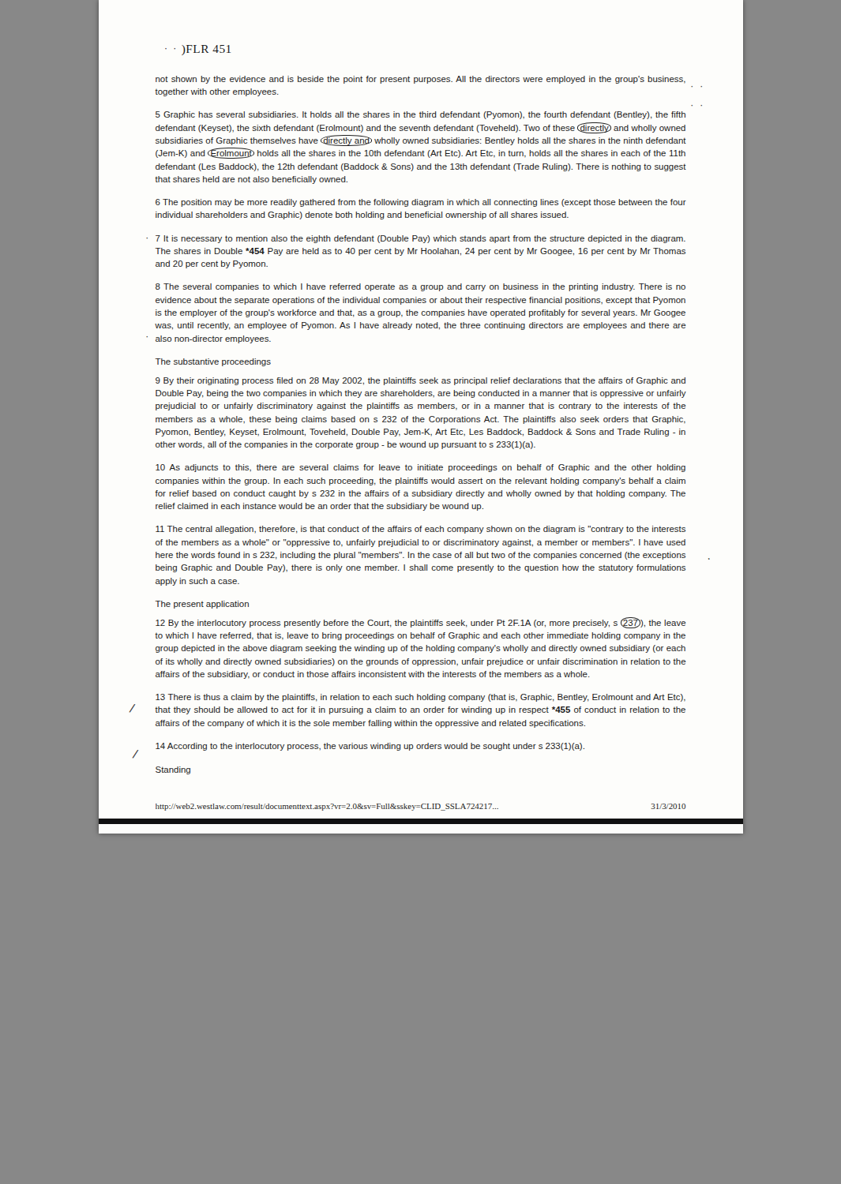· · ) FLR 451
not shown by the evidence and is beside the point for present purposes. All the directors were employed in the group's business, together with other employees.
5 Graphic has several subsidiaries. It holds all the shares in the third defendant (Pyomon), the fourth defendant (Bentley), the fifth defendant (Keyset), the sixth defendant (Erolmount) and the seventh defendant (Toveheld). Two of these directly and wholly owned subsidiaries of Graphic themselves have directly and wholly owned subsidiaries: Bentley holds all the shares in the ninth defendant (Jem-K) and Erolmount holds all the shares in the 10th defendant (Art Etc). Art Etc, in turn, holds all the shares in each of the 11th defendant (Les Baddock), the 12th defendant (Baddock & Sons) and the 13th defendant (Trade Ruling). There is nothing to suggest that shares held are not also beneficially owned.
6 The position may be more readily gathered from the following diagram in which all connecting lines (except those between the four individual shareholders and Graphic) denote both holding and beneficial ownership of all shares issued.
7 It is necessary to mention also the eighth defendant (Double Pay) which stands apart from the structure depicted in the diagram. The shares in Double *454 Pay are held as to 40 per cent by Mr Hoolahan, 24 per cent by Mr Googee, 16 per cent by Mr Thomas and 20 per cent by Pyomon.
8 The several companies to which I have referred operate as a group and carry on business in the printing industry. There is no evidence about the separate operations of the individual companies or about their respective financial positions, except that Pyomon is the employer of the group's workforce and that, as a group, the companies have operated profitably for several years. Mr Googee was, until recently, an employee of Pyomon. As I have already noted, the three continuing directors are employees and there are also non-director employees.
The substantive proceedings
9 By their originating process filed on 28 May 2002, the plaintiffs seek as principal relief declarations that the affairs of Graphic and Double Pay, being the two companies in which they are shareholders, are being conducted in a manner that is oppressive or unfairly prejudicial to or unfairly discriminatory against the plaintiffs as members, or in a manner that is contrary to the interests of the members as a whole, these being claims based on s 232 of the Corporations Act. The plaintiffs also seek orders that Graphic, Pyomon, Bentley, Keyset, Erolmount, Toveheld, Double Pay, Jem-K, Art Etc, Les Baddock, Baddock & Sons and Trade Ruling - in other words, all of the companies in the corporate group - be wound up pursuant to s 233(1)(a).
10 As adjuncts to this, there are several claims for leave to initiate proceedings on behalf of Graphic and the other holding companies within the group. In each such proceeding, the plaintiffs would assert on the relevant holding company's behalf a claim for relief based on conduct caught by s 232 in the affairs of a subsidiary directly and wholly owned by that holding company. The relief claimed in each instance would be an order that the subsidiary be wound up.
11 The central allegation, therefore, is that conduct of the affairs of each company shown on the diagram is "contrary to the interests of the members as a whole" or "oppressive to, unfairly prejudicial to or discriminatory against, a member or members". I have used here the words found in s 232, including the plural "members". In the case of all but two of the companies concerned (the exceptions being Graphic and Double Pay), there is only one member. I shall come presently to the question how the statutory formulations apply in such a case.
The present application
12 By the interlocutory process presently before the Court, the plaintiffs seek, under Pt 2F.1A (or, more precisely, s 237), the leave to which I have referred, that is, leave to bring proceedings on behalf of Graphic and each other immediate holding company in the group depicted in the above diagram seeking the winding up of the holding company's wholly and directly owned subsidiary (or each of its wholly and directly owned subsidiaries) on the grounds of oppression, unfair prejudice or unfair discrimination in relation to the affairs of the subsidiary, or conduct in those affairs inconsistent with the interests of the members as a whole.
13 There is thus a claim by the plaintiffs, in relation to each such holding company (that is, Graphic, Bentley, Erolmount and Art Etc), that they should be allowed to act for it in pursuing a claim to an order for winding up in respect *455 of conduct in relation to the affairs of the company of which it is the sole member falling within the oppressive and related specifications.
14 According to the interlocutory process, the various winding up orders would be sought under s 233(1)(a).
Standing
31/3/2010 http://web2.westlaw.com/result/documenttext.aspx?vr=2.0&sv=Full&sskey=CLID_SSLA724217...
/
/
·
· ·
· ·
·
·